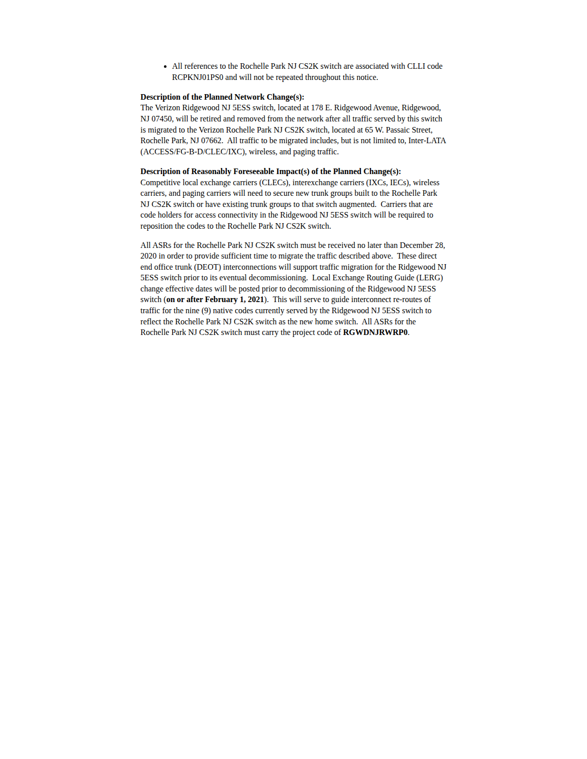All references to the Rochelle Park NJ CS2K switch are associated with CLLI code RCPKNJ01PS0 and will not be repeated throughout this notice.
Description of the Planned Network Change(s):
The Verizon Ridgewood NJ 5ESS switch, located at 178 E. Ridgewood Avenue, Ridgewood, NJ 07450, will be retired and removed from the network after all traffic served by this switch is migrated to the Verizon Rochelle Park NJ CS2K switch, located at 65 W. Passaic Street, Rochelle Park, NJ 07662. All traffic to be migrated includes, but is not limited to, Inter-LATA (ACCESS/FG-B-D/CLEC/IXC), wireless, and paging traffic.
Description of Reasonably Foreseeable Impact(s) of the Planned Change(s):
Competitive local exchange carriers (CLECs), interexchange carriers (IXCs, IECs), wireless carriers, and paging carriers will need to secure new trunk groups built to the Rochelle Park NJ CS2K switch or have existing trunk groups to that switch augmented. Carriers that are code holders for access connectivity in the Ridgewood NJ 5ESS switch will be required to reposition the codes to the Rochelle Park NJ CS2K switch.
All ASRs for the Rochelle Park NJ CS2K switch must be received no later than December 28, 2020 in order to provide sufficient time to migrate the traffic described above. These direct end office trunk (DEOT) interconnections will support traffic migration for the Ridgewood NJ 5ESS switch prior to its eventual decommissioning. Local Exchange Routing Guide (LERG) change effective dates will be posted prior to decommissioning of the Ridgewood NJ 5ESS switch (on or after February 1, 2021). This will serve to guide interconnect re-routes of traffic for the nine (9) native codes currently served by the Ridgewood NJ 5ESS switch to reflect the Rochelle Park NJ CS2K switch as the new home switch. All ASRs for the Rochelle Park NJ CS2K switch must carry the project code of RGWDNJRWRP0.